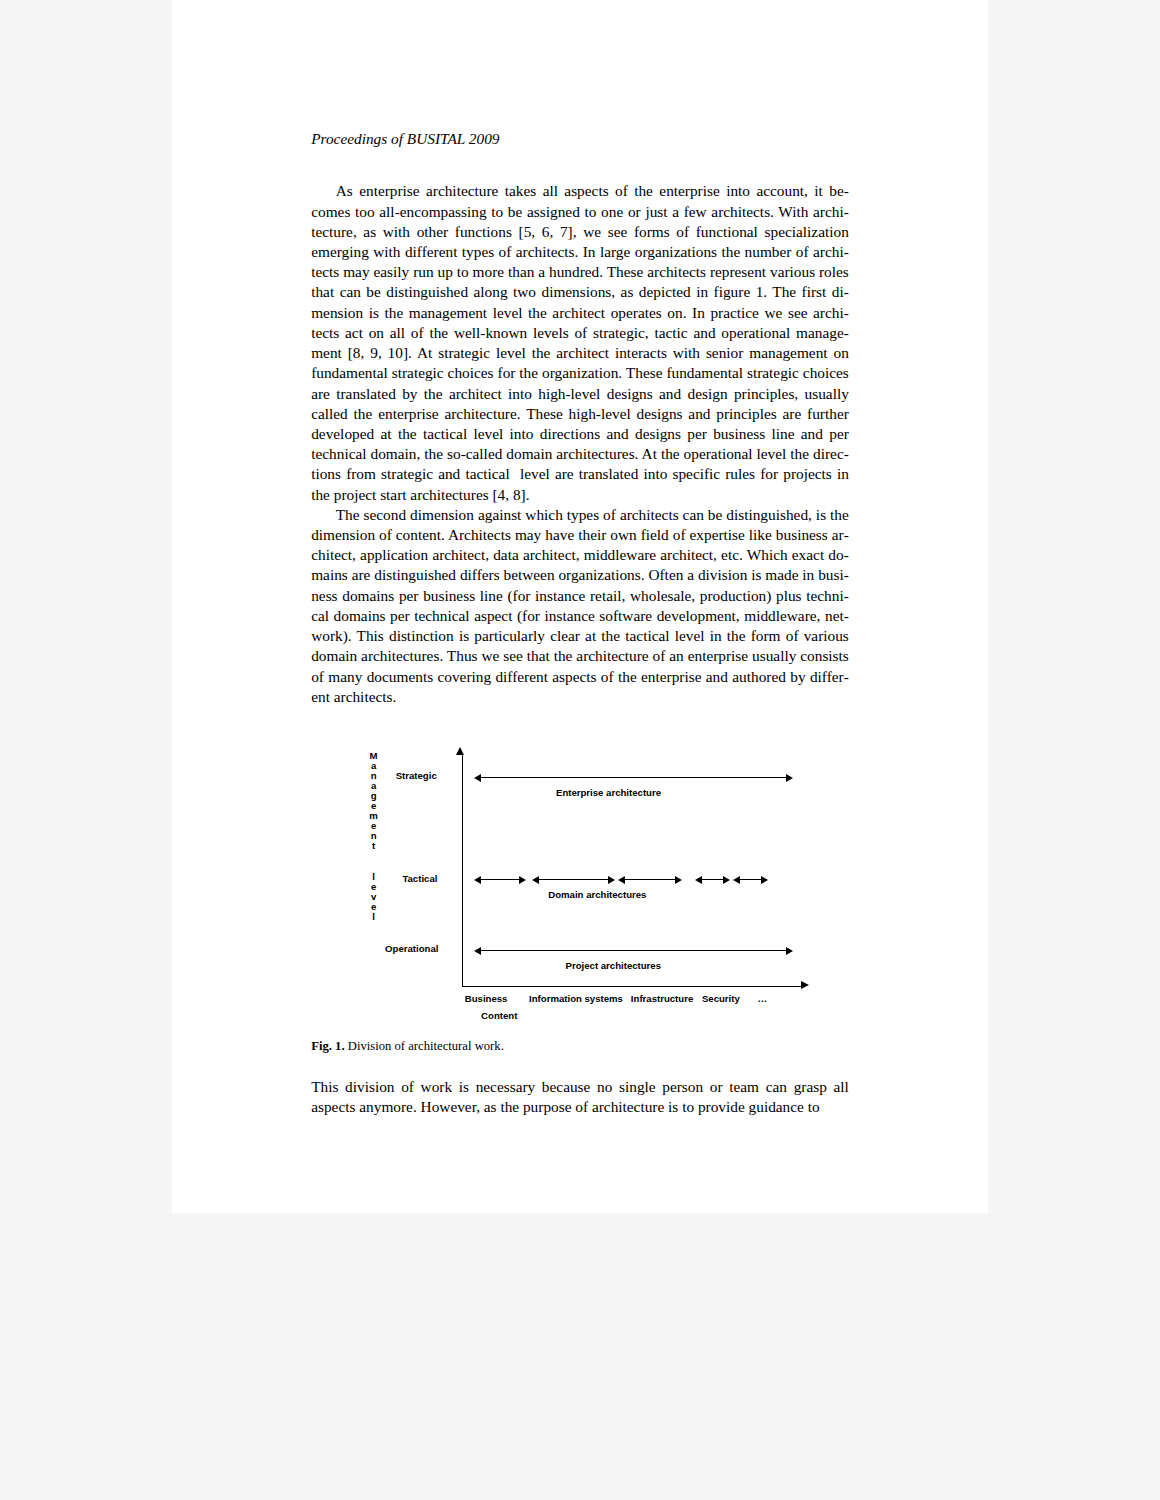Proceedings of BUSITAL 2009
As enterprise architecture takes all aspects of the enterprise into account, it becomes too all-encompassing to be assigned to one or just a few architects. With architecture, as with other functions [5, 6, 7], we see forms of functional specialization emerging with different types of architects. In large organizations the number of architects may easily run up to more than a hundred. These architects represent various roles that can be distinguished along two dimensions, as depicted in figure 1. The first dimension is the management level the architect operates on. In practice we see architects act on all of the well-known levels of strategic, tactic and operational management [8, 9, 10]. At strategic level the architect interacts with senior management on fundamental strategic choices for the organization. These fundamental strategic choices are translated by the architect into high-level designs and design principles, usually called the enterprise architecture. These high-level designs and principles are further developed at the tactical level into directions and designs per business line and per technical domain, the so-called domain architectures. At the operational level the directions from strategic and tactical level are translated into specific rules for projects in the project start architectures [4, 8].
The second dimension against which types of architects can be distinguished, is the dimension of content. Architects may have their own field of expertise like business architect, application architect, data architect, middleware architect, etc. Which exact domains are distinguished differs between organizations. Often a division is made in business domains per business line (for instance retail, wholesale, production) plus technical domains per technical aspect (for instance software development, middleware, network). This distinction is particularly clear at the tactical level in the form of various domain architectures. Thus we see that the architecture of an enterprise usually consists of many documents covering different aspects of the enterprise and authored by different architects.
Management level
Strategic
Tactical
Operational
Enterprise architecture
Domain architectures
Project architectures
Business
Information systems
Infrastructure
Security
…
Content
Fig. 1. Division of architectural work.
This division of work is necessary because no single person or team can grasp all aspects anymore. However, as the purpose of architecture is to provide guidance to